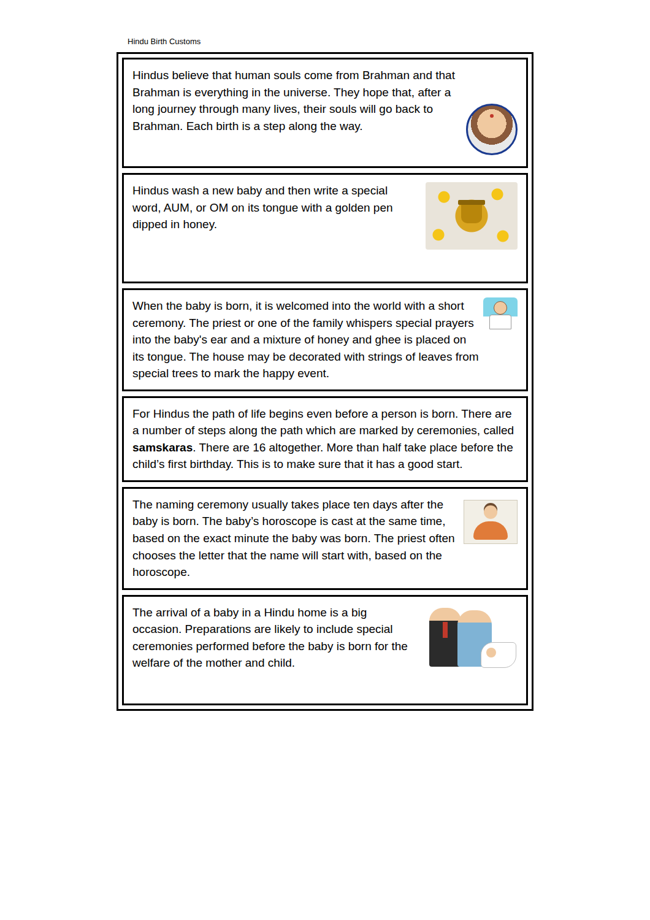Hindu Birth Customs
Hindus believe that human souls come from Brahman and that Brahman is everything in the universe. They hope that, after a long journey through many lives, their souls will go back to Brahman. Each birth is a step along the way.
Hindus wash a new baby and then write a special word, AUM, or OM on its tongue with a golden pen dipped in honey.
When the baby is born, it is welcomed into the world with a short ceremony. The priest or one of the family whispers special prayers into the baby's ear and a mixture of honey and ghee is placed on its tongue. The house may be decorated with strings of leaves from special trees to mark the happy event.
For Hindus the path of life begins even before a person is born. There are a number of steps along the path which are marked by ceremonies, called samskaras. There are 16 altogether. More than half take place before the child’s first birthday. This is to make sure that it has a good start.
The naming ceremony usually takes place ten days after the baby is born. The baby’s horoscope is cast at the same time, based on the exact minute the baby was born. The priest often chooses the letter that the name will start with, based on the horoscope.
The arrival of a baby in a Hindu home is a big occasion. Preparations are likely to include special ceremonies performed before the baby is born for the welfare of the mother and child.